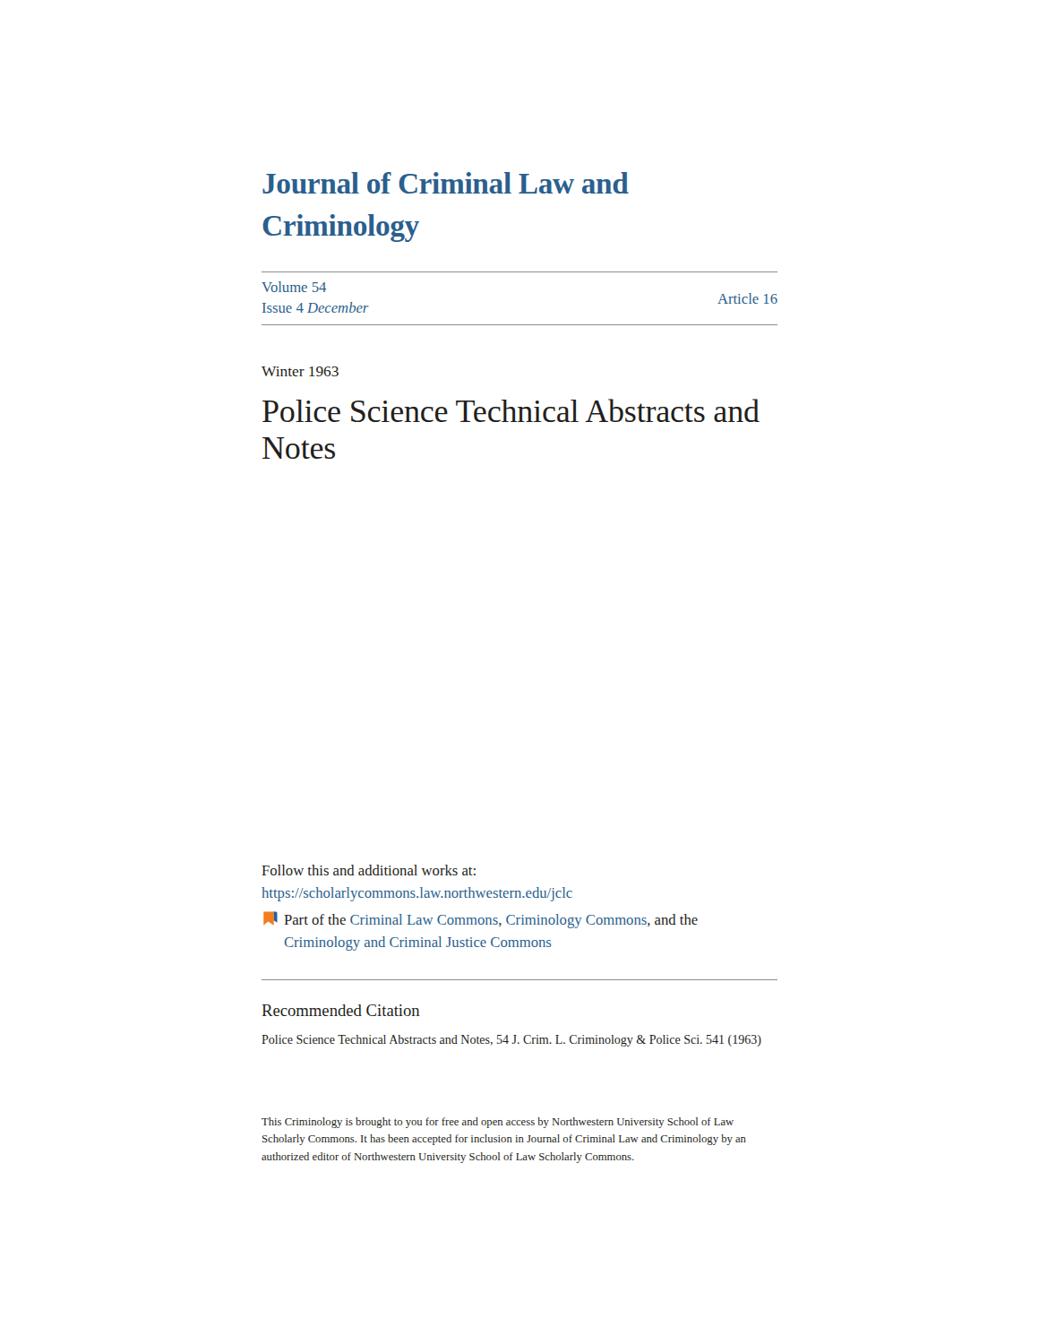Journal of Criminal Law and Criminology
Volume 54
Issue 4 December
Article 16
Winter 1963
Police Science Technical Abstracts and Notes
Follow this and additional works at: https://scholarlycommons.law.northwestern.edu/jclc
Part of the Criminal Law Commons, Criminology Commons, and the Criminology and Criminal Justice Commons
Recommended Citation
Police Science Technical Abstracts and Notes, 54 J. Crim. L. Criminology & Police Sci. 541 (1963)
This Criminology is brought to you for free and open access by Northwestern University School of Law Scholarly Commons. It has been accepted for inclusion in Journal of Criminal Law and Criminology by an authorized editor of Northwestern University School of Law Scholarly Commons.